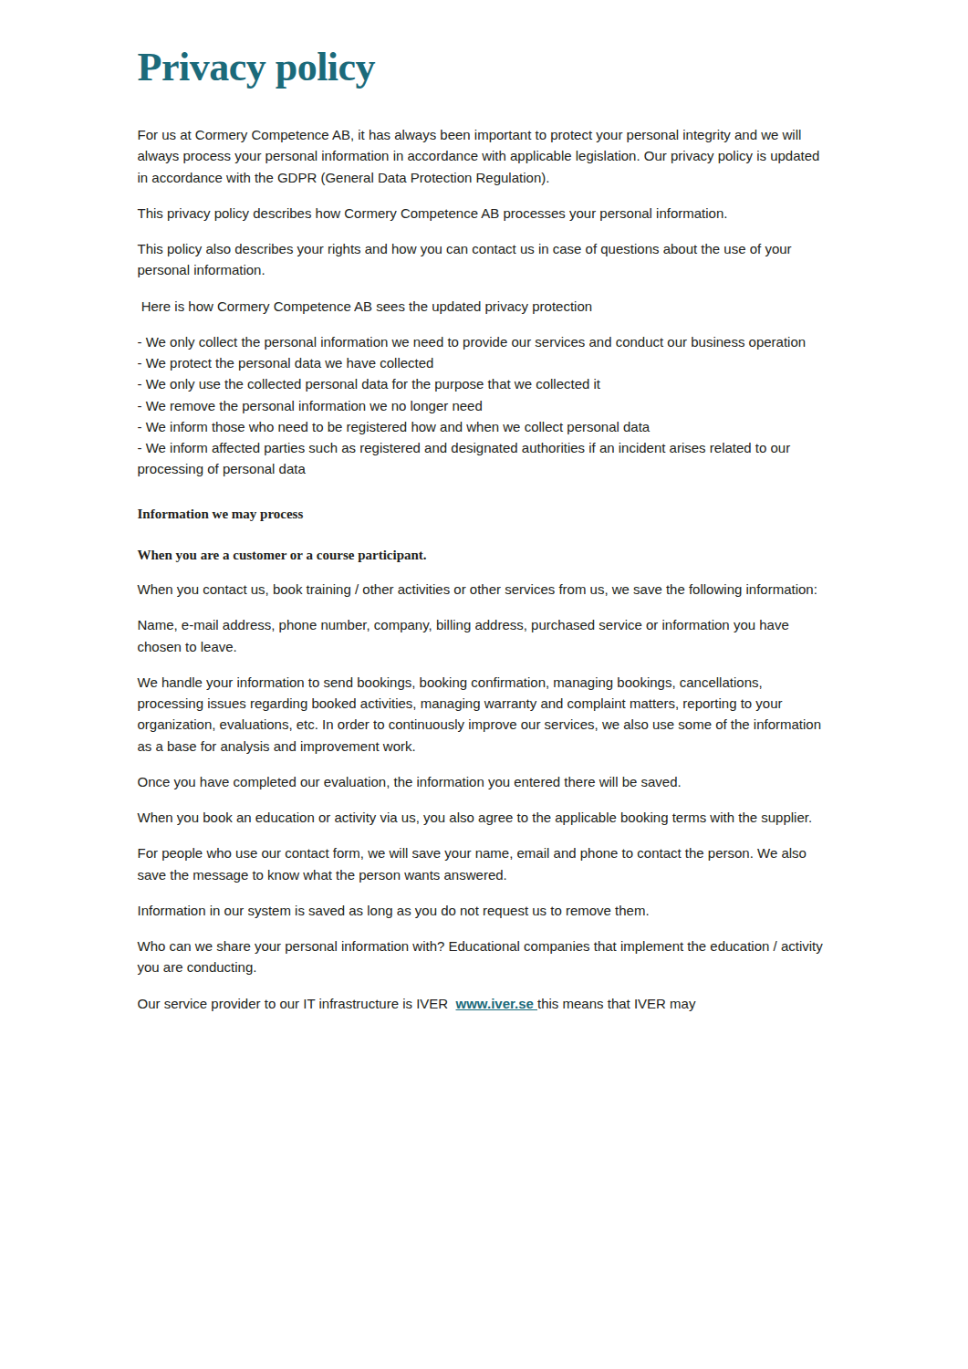Privacy policy
For us at Cormery Competence AB, it has always been important to protect your personal integrity and we will always process your personal information in accordance with applicable legislation. Our privacy policy is updated in accordance with the GDPR (General Data Protection Regulation).
This privacy policy describes how Cormery Competence AB processes your personal information.
This policy also describes your rights and how you can contact us in case of questions about the use of your personal information.
Here is how Cormery Competence AB sees the updated privacy protection
- We only collect the personal information we need to provide our services and conduct our business operation
- We protect the personal data we have collected
- We only use the collected personal data for the purpose that we collected it
- We remove the personal information we no longer need
- We inform those who need to be registered how and when we collect personal data
- We inform affected parties such as registered and designated authorities if an incident arises related to our processing of personal data
Information we may process
When you are a customer or a course participant.
When you contact us, book training / other activities or other services from us, we save the following information:
Name, e-mail address, phone number, company, billing address, purchased service or information you have chosen to leave.
We handle your information to send bookings, booking confirmation, managing bookings, cancellations, processing issues regarding booked activities, managing warranty and complaint matters, reporting to your organization, evaluations, etc. In order to continuously improve our services, we also use some of the information as a base for analysis and improvement work.
Once you have completed our evaluation, the information you entered there will be saved.
When you book an education or activity via us, you also agree to the applicable booking terms with the supplier.
For people who use our contact form, we will save your name, email and phone to contact the person. We also save the message to know what the person wants answered.
Information in our system is saved as long as you do not request us to remove them.
Who can we share your personal information with? Educational companies that implement the education / activity you are conducting.
Our service provider to our IT infrastructure is IVER www.iver.se this means that IVER may